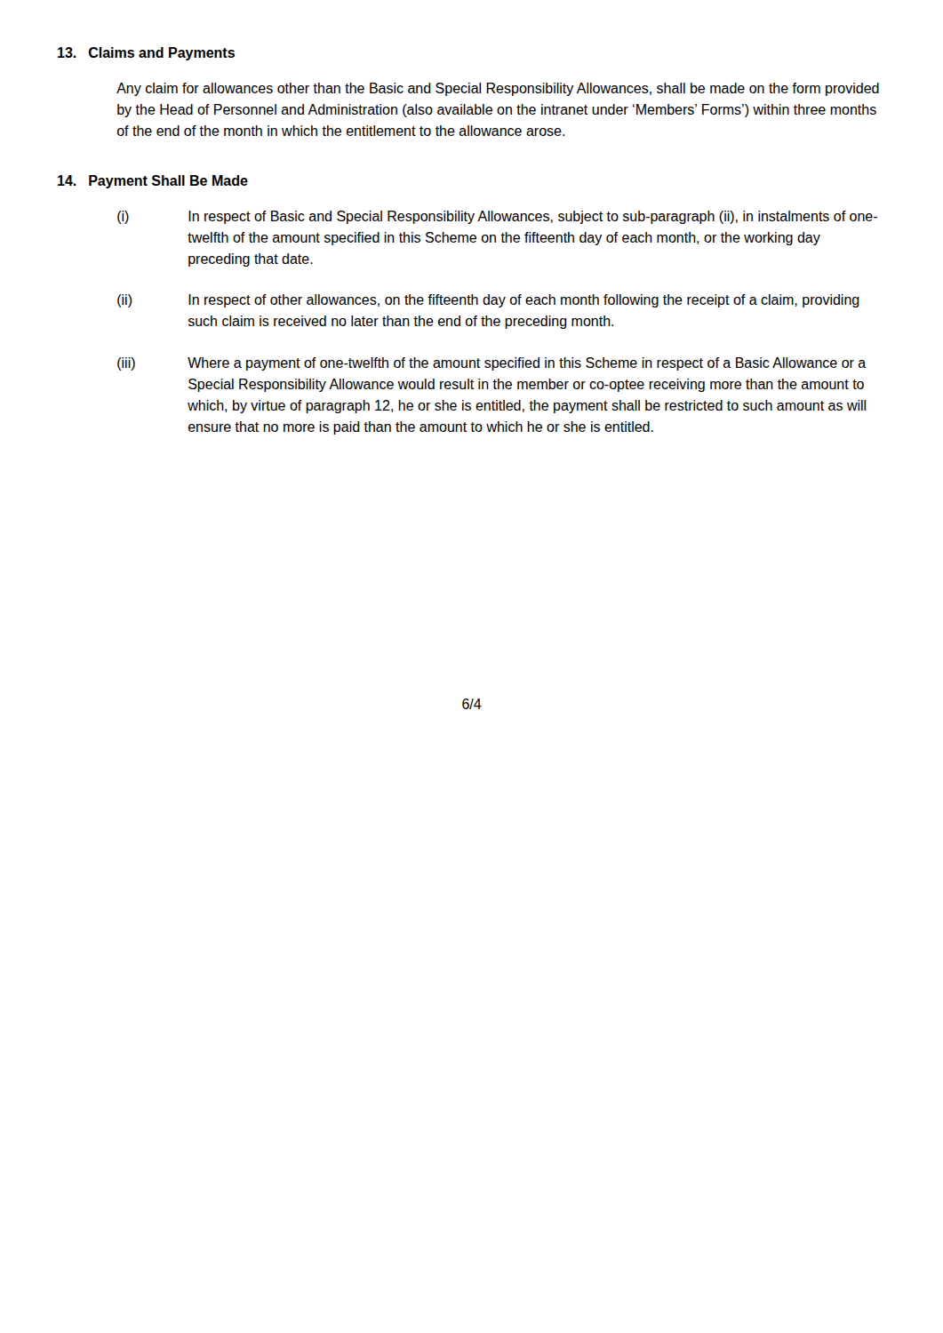13. Claims and Payments
Any claim for allowances other than the Basic and Special Responsibility Allowances, shall be made on the form provided by the Head of Personnel and Administration (also available on the intranet under ‘Members’ Forms’) within three months of the end of the month in which the entitlement to the allowance arose.
14. Payment Shall Be Made
(i) In respect of Basic and Special Responsibility Allowances, subject to sub-paragraph (ii), in instalments of one-twelfth of the amount specified in this Scheme on the fifteenth day of each month, or the working day preceding that date.
(ii) In respect of other allowances, on the fifteenth day of each month following the receipt of a claim, providing such claim is received no later than the end of the preceding month.
(iii) Where a payment of one-twelfth of the amount specified in this Scheme in respect of a Basic Allowance or a Special Responsibility Allowance would result in the member or co-optee receiving more than the amount to which, by virtue of paragraph 12, he or she is entitled, the payment shall be restricted to such amount as will ensure that no more is paid than the amount to which he or she is entitled.
6/4